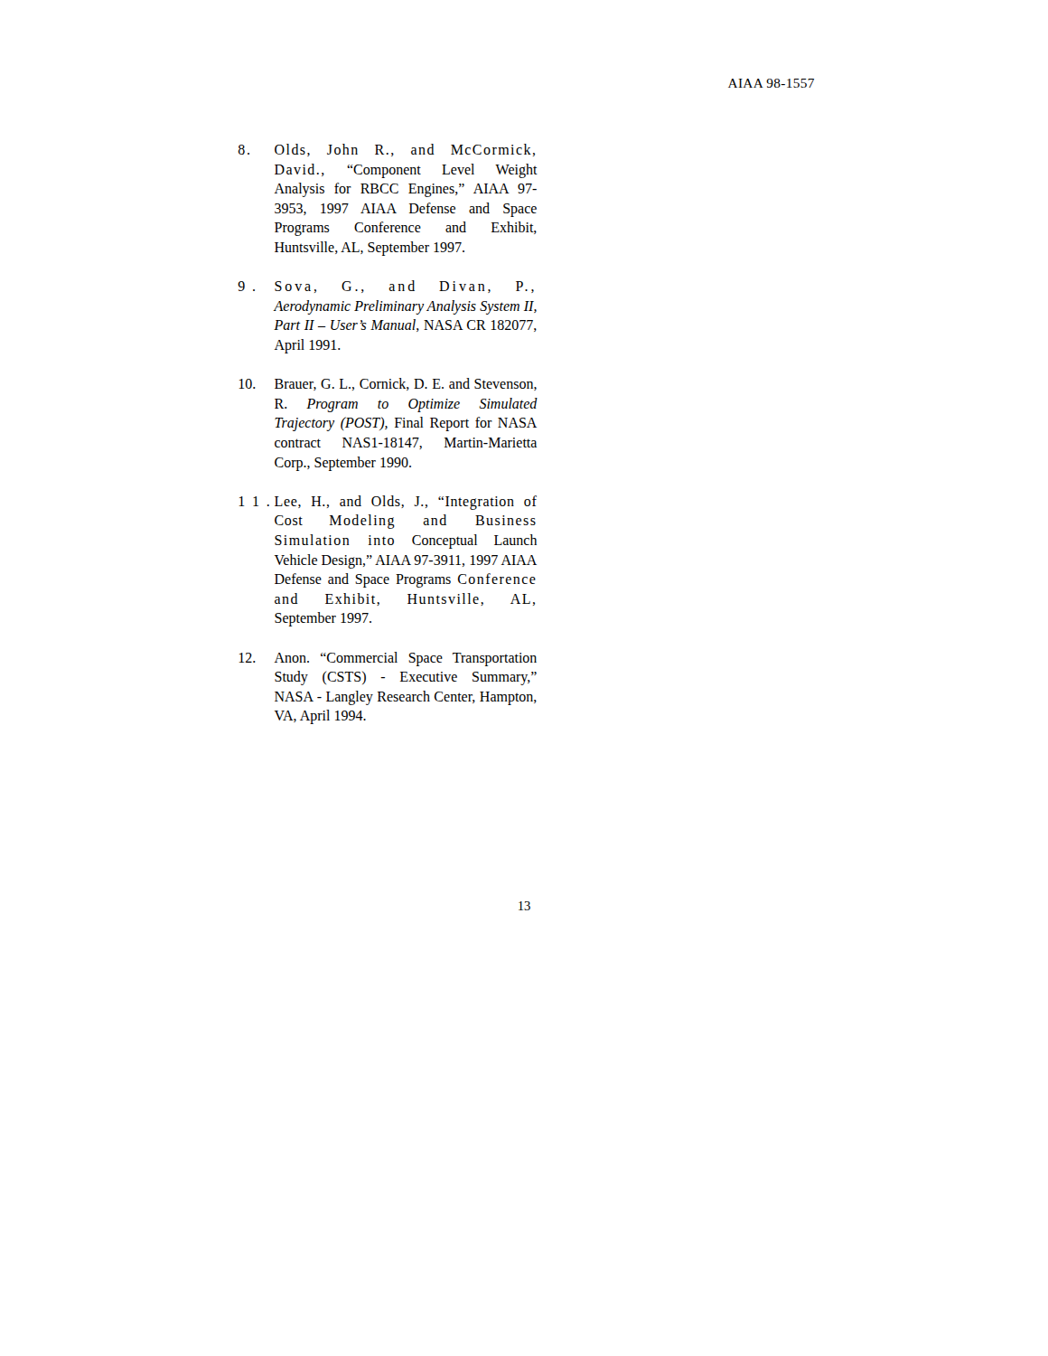AIAA 98-1557
8.
Olds, John R., and McCormick, David., “Component Level Weight Analysis for RBCC Engines,” AIAA 97-3953, 1997 AIAA Defense and Space Programs Conference and Exhibit, Huntsville, AL, September 1997.
9 .
Sova, G., and Divan, P., Aerodynamic Preliminary Analysis System II, Part II – User’s Manual, NASA CR 182077, April 1991.
10.
Brauer, G. L., Cornick, D. E. and Stevenson, R. Program to Optimize Simulated Trajectory (POST), Final Report for NASA contract NAS1-18147, Martin-Marietta Corp., September 1990.
1 1 .
Lee, H., and Olds, J., “Integration of Cost Modeling and Business Simulation into Conceptual Launch Vehicle Design,” AIAA 97-3911, 1997 AIAA Defense and Space Programs Conference and Exhibit, Huntsville, AL, September 1997.
12.
Anon. “Commercial Space Transportation Study (CSTS) - Executive Summary,” NASA - Langley Research Center, Hampton, VA, April 1994.
13